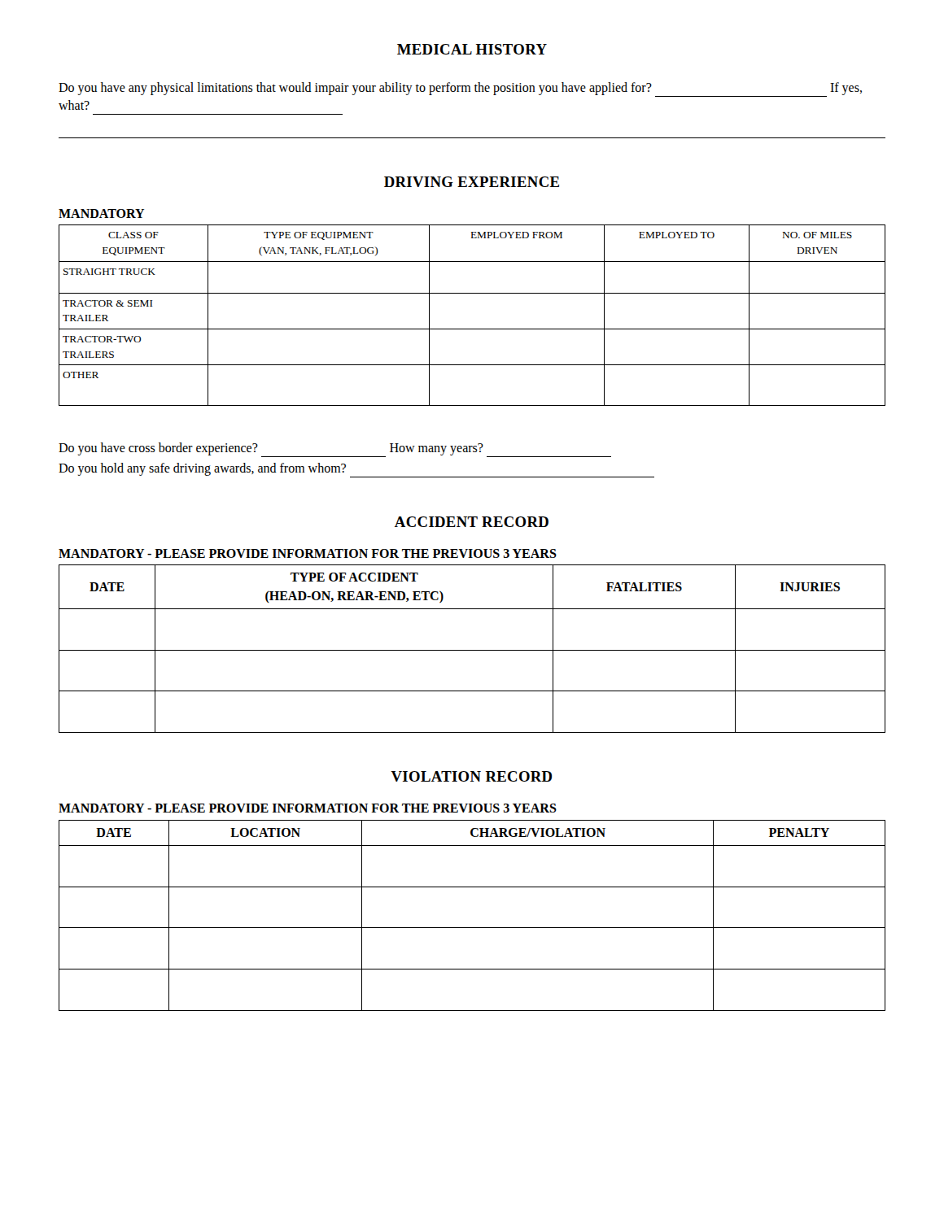MEDICAL HISTORY
Do you have any physical limitations that would impair your ability to perform the position you have applied for? If yes, what?
DRIVING EXPERIENCE
MANDATORY
| Class of Equipment | Type of Equipment (Van, Tank, Flat,Log) | Employed From | Employed To | No. of Miles Driven |
| --- | --- | --- | --- | --- |
| Straight Truck | | | | |
| Tractor & Semi Trailer | | | | |
| Tractor-Two Trailers | | | | |
| Other | | | | |
Do you have cross border experience? How many years?
Do you hold any safe driving awards, and from whom?
ACCIDENT RECORD
MANDATORY - PLEASE PROVIDE INFORMATION FOR THE PREVIOUS 3 YEARS
| Date | Type of Accident (head-on, rear-end, etc) | Fatalities | Injuries |
| --- | --- | --- | --- |
VIOLATION RECORD
MANDATORY - PLEASE PROVIDE INFORMATION FOR THE PREVIOUS 3 YEARS
| Date | Location | Charge/Violation | Penalty |
| --- | --- | --- | --- |